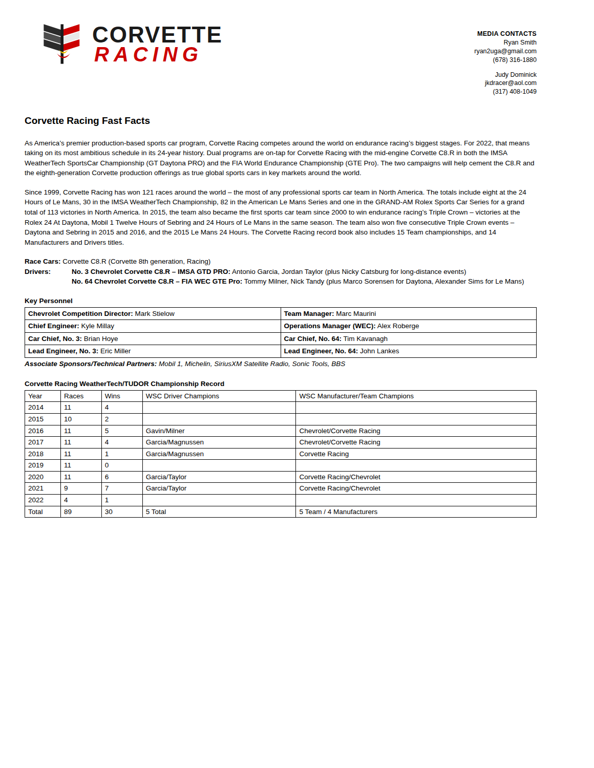CORVETTE RACING
MEDIA CONTACTS
Ryan Smith
ryan2uga@gmail.com
(678) 316-1880 Judy Dominick
jkdracer@aol.com
(317) 408-1049
Corvette Racing Fast Facts
As America’s premier production-based sports car program, Corvette Racing competes around the world on endurance racing’s biggest stages. For 2022, that means taking on its most ambitious schedule in its 24-year history. Dual programs are on-tap for Corvette Racing with the mid-engine Corvette C8.R in both the IMSA WeatherTech SportsCar Championship (GT Daytona PRO) and the FIA World Endurance Championship (GTE Pro). The two campaigns will help cement the C8.R and the eighth-generation Corvette production offerings as true global sports cars in key markets around the world.
Since 1999, Corvette Racing has won 121 races around the world – the most of any professional sports car team in North America. The totals include eight at the 24 Hours of Le Mans, 30 in the IMSA WeatherTech Championship, 82 in the American Le Mans Series and one in the GRAND-AM Rolex Sports Car Series for a grand total of 113 victories in North America. In 2015, the team also became the first sports car team since 2000 to win endurance racing’s Triple Crown – victories at the Rolex 24 At Daytona, Mobil 1 Twelve Hours of Sebring and 24 Hours of Le Mans in the same season. The team also won five consecutive Triple Crown events – Daytona and Sebring in 2015 and 2016, and the 2015 Le Mans 24 Hours. The Corvette Racing record book also includes 15 Team championships, and 14 Manufacturers and Drivers titles.
Race Cars: Corvette C8.R (Corvette 8th generation, Racing)
Drivers:
No. 3 Chevrolet Corvette C8.R – IMSA GTD PRO: Antonio Garcia, Jordan Taylor (plus Nicky Catsburg for long-distance events)
No. 64 Chevrolet Corvette C8.R – FIA WEC GTE Pro: Tommy Milner, Nick Tandy (plus Marco Sorensen for Daytona, Alexander Sims for Le Mans)
Key Personnel
| Chevrolet Competition Director: Mark Stielow | Team Manager: Marc Maurini |
| Chief Engineer: Kyle Millay | Operations Manager (WEC): Alex Roberge |
| Car Chief, No. 3: Brian Hoye | Car Chief, No. 64: Tim Kavanagh |
| Lead Engineer, No. 3: Eric Miller | Lead Engineer, No. 64: John Lankes |
Associate Sponsors/Technical Partners: Mobil 1, Michelin, SiriusXM Satellite Radio, Sonic Tools, BBS
Corvette Racing WeatherTech/TUDOR Championship Record
| Year | Races | Wins | WSC Driver Champions | WSC Manufacturer/Team Champions |
| --- | --- | --- | --- | --- |
| 2014 | 11 | 4 | | |
| 2015 | 10 | 2 | | |
| 2016 | 11 | 5 | Gavin/Milner | Chevrolet/Corvette Racing |
| 2017 | 11 | 4 | Garcia/Magnussen | Chevrolet/Corvette Racing |
| 2018 | 11 | 1 | Garcia/Magnussen | Corvette Racing |
| 2019 | 11 | 0 | | |
| 2020 | 11 | 6 | Garcia/Taylor | Corvette Racing/Chevrolet |
| 2021 | 9 | 7 | Garcia/Taylor | Corvette Racing/Chevrolet |
| 2022 | 4 | 1 | | |
| Total | 89 | 30 | 5 Total | 5 Team / 4 Manufacturers |